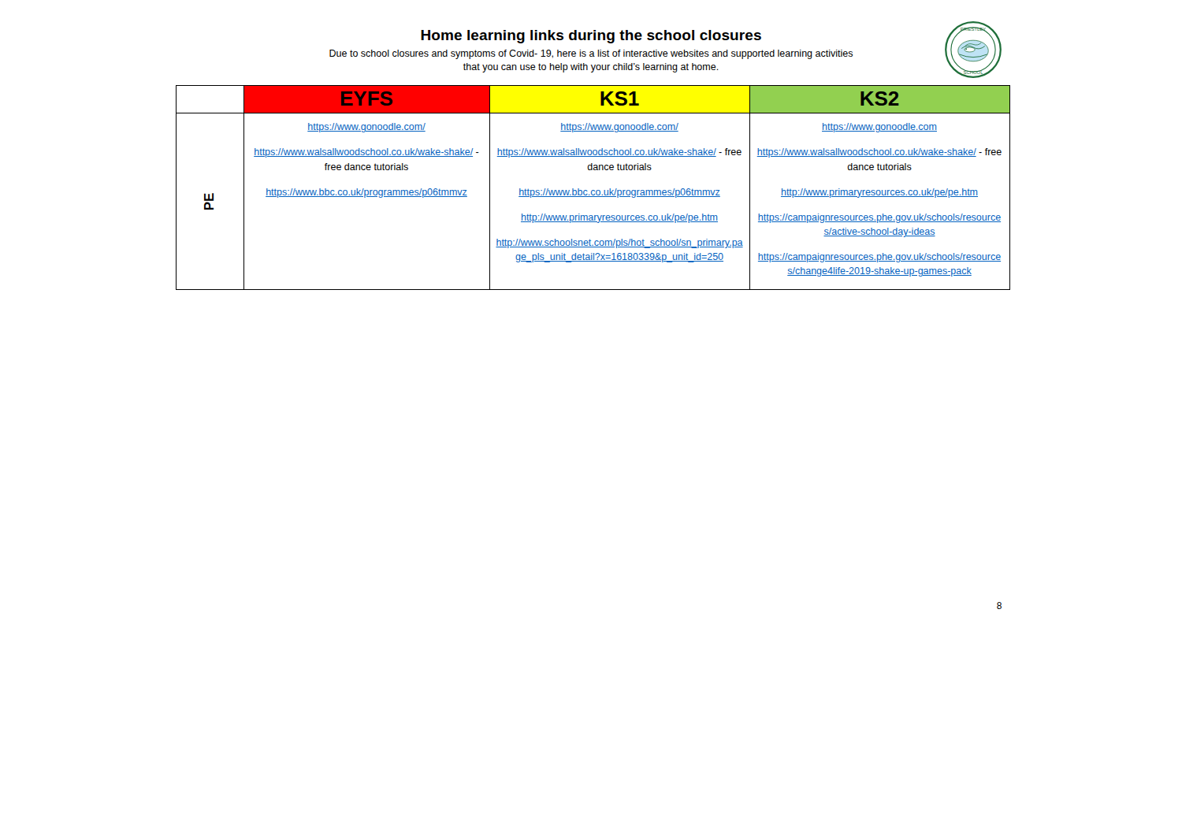PRIESTLEY SCHOOL
Home learning links during the school closures
Due to school closures and symptoms of Covid- 19, here is a list of interactive websites and supported learning activities
that you can use to help with your child’s learning at home.
| | EYFS | KS1 | KS2 |
| --- | --- | --- | --- |
| PE | https://www.gonoodle.com/ https://www.walsallwoodschool.co.uk/wake-shake/ - free dance tutorials https://www.bbc.co.uk/programmes/p06tmmvz | https://www.gonoodle.com/ https://www.walsallwoodschool.co.uk/wake-shake/ - free dance tutorials https://www.bbc.co.uk/programmes/p06tmmvz http://www.primaryresources.co.uk/pe/pe.htm http://www.schoolsnet.com/pls/hot_school/sn_primary.page_pls_unit_detail?x=16180339&p_unit_id=250 | https://www.gonoodle.com https://www.walsallwoodschool.co.uk/wake-shake/ - free dance tutorials http://www.primaryresources.co.uk/pe/pe.htm https://campaignresources.phe.gov.uk/schools/resources/active-school-day-ideas https://campaignresources.phe.gov.uk/schools/resources/change4life-2019-shake-up-games-pack |
8